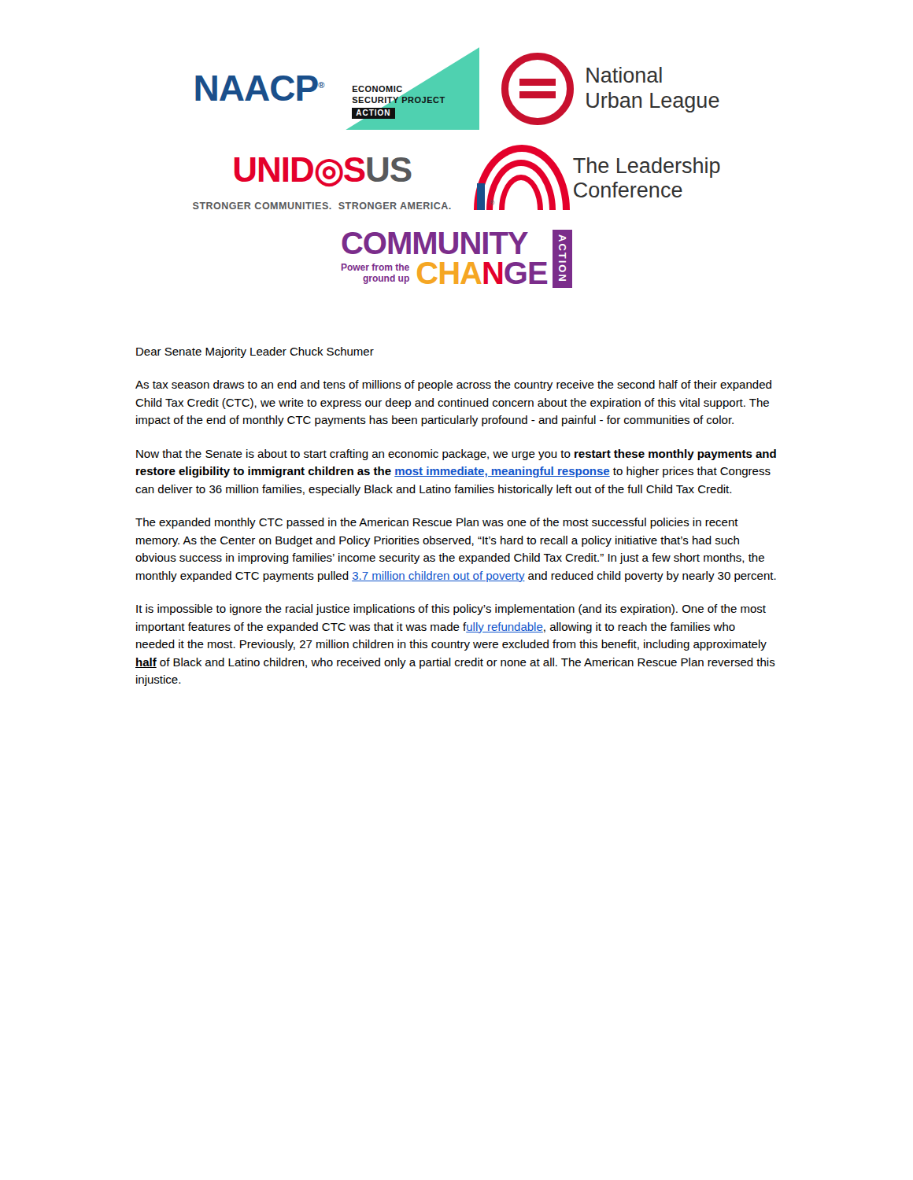NAACP®
ECONOMIC
SECURITY PROJECT
ACTION
National
Urban League
UNI D◎S US
STRONGER COMMUNITIES. STRONGER AMERICA.
®
The Leadership
Conference
COMMUNITY
Power from the
ground up
CHA NGE
ACTION
Dear Senate Majority Leader Chuck Schumer
As tax season draws to an end and tens of millions of people across the country receive the second half of their expanded Child Tax Credit (CTC), we write to express our deep and continued concern about the expiration of this vital support. The impact of the end of monthly CTC payments has been particularly profound - and painful - for communities of color.
Now that the Senate is about to start crafting an economic package, we urge you to restart these monthly payments and restore eligibility to immigrant children as the most immediate, meaningful response to higher prices that Congress can deliver to 36 million families, especially Black and Latino families historically left out of the full Child Tax Credit.
The expanded monthly CTC passed in the American Rescue Plan was one of the most successful policies in recent memory. As the Center on Budget and Policy Priorities observed, “It’s hard to recall a policy initiative that’s had such obvious success in improving families’ income security as the expanded Child Tax Credit.” In just a few short months, the monthly expanded CTC payments pulled 3.7 million children out of poverty and reduced child poverty by nearly 30 percent.
It is impossible to ignore the racial justice implications of this policy’s implementation (and its expiration). One of the most important features of the expanded CTC was that it was made fully refundable, allowing it to reach the families who needed it the most. Previously, 27 million children in this country were excluded from this benefit, including approximately half of Black and Latino children, who received only a partial credit or none at all. The American Rescue Plan reversed this injustice.